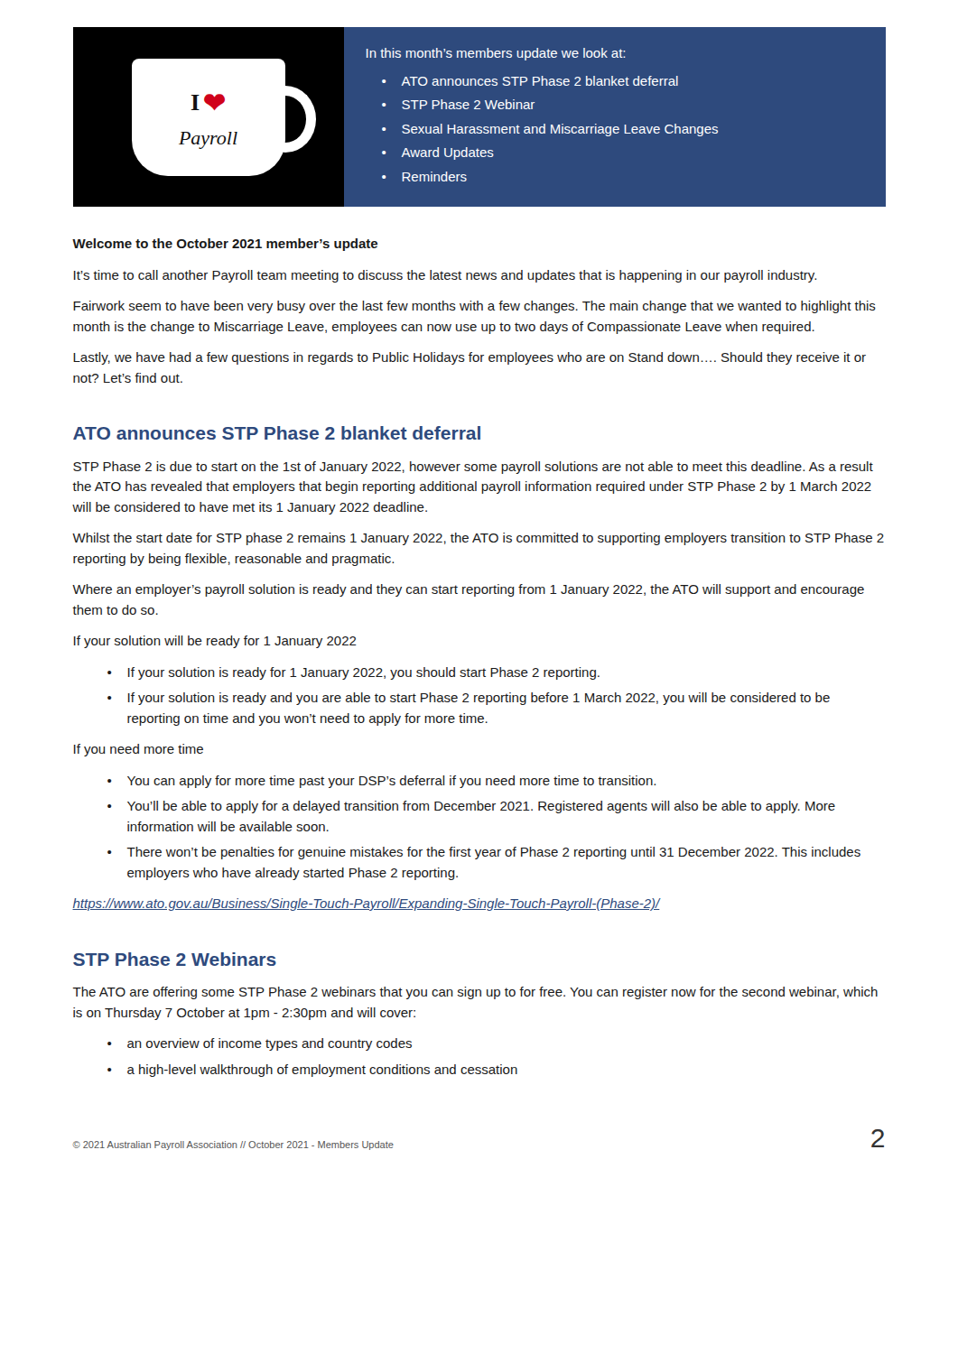I ❤
Payroll
In this month’s members update we look at:
ATO announces STP Phase 2 blanket deferral
STP Phase 2 Webinar
Sexual Harassment and Miscarriage Leave Changes
Award Updates
Reminders
Welcome to the October 2021 member’s update
It’s time to call another Payroll team meeting to discuss the latest news and updates that is happening in our payroll industry.
Fairwork seem to have been very busy over the last few months with a few changes. The main change that we wanted to highlight this month is the change to Miscarriage Leave, employees can now use up to two days of Compassionate Leave when required.
Lastly, we have had a few questions in regards to Public Holidays for employees who are on Stand down…. Should they receive it or not? Let’s find out.
ATO announces STP Phase 2 blanket deferral
STP Phase 2 is due to start on the 1st of January 2022, however some payroll solutions are not able to meet this deadline. As a result the ATO has revealed that employers that begin reporting additional payroll information required under STP Phase 2 by 1 March 2022 will be considered to have met its 1 January 2022 deadline.
Whilst the start date for STP phase 2 remains 1 January 2022, the ATO is committed to supporting employers transition to STP Phase 2 reporting by being flexible, reasonable and pragmatic.
Where an employer’s payroll solution is ready and they can start reporting from 1 January 2022, the ATO will support and encourage them to do so.
If your solution will be ready for 1 January 2022
If your solution is ready for 1 January 2022, you should start Phase 2 reporting.
If your solution is ready and you are able to start Phase 2 reporting before 1 March 2022, you will be considered to be reporting on time and you won’t need to apply for more time.
If you need more time
You can apply for more time past your DSP’s deferral if you need more time to transition.
You’ll be able to apply for a delayed transition from December 2021. Registered agents will also be able to apply. More information will be available soon.
There won’t be penalties for genuine mistakes for the first year of Phase 2 reporting until 31 December 2022. This includes employers who have already started Phase 2 reporting.
https://www.ato.gov.au/Business/Single-Touch-Payroll/Expanding-Single-Touch-Payroll-(Phase-2)/
STP Phase 2 Webinars
The ATO are offering some STP Phase 2 webinars that you can sign up to for free. You can register now for the second webinar, which is on Thursday 7 October at 1pm - 2:30pm and will cover:
an overview of income types and country codes
a high-level walkthrough of employment conditions and cessation
© 2021 Australian Payroll Association // October 2021 - Members Update
2